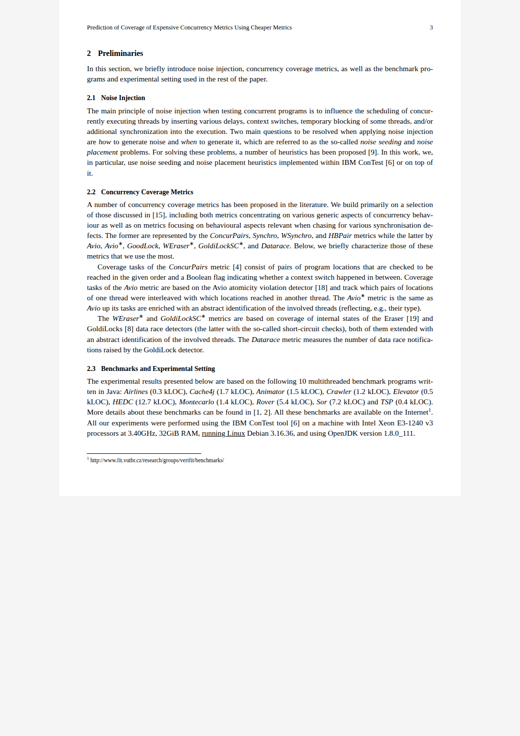Prediction of Coverage of Expensive Concurrency Metrics Using Cheaper Metrics 3
2 Preliminaries
In this section, we briefly introduce noise injection, concurrency coverage metrics, as well as the benchmark programs and experimental setting used in the rest of the paper.
2.1 Noise Injection
The main principle of noise injection when testing concurrent programs is to influence the scheduling of concurrently executing threads by inserting various delays, context switches, temporary blocking of some threads, and/or additional synchronization into the execution. Two main questions to be resolved when applying noise injection are how to generate noise and when to generate it, which are referred to as the so-called noise seeding and noise placement problems. For solving these problems, a number of heuristics has been proposed [9]. In this work, we, in particular, use noise seeding and noise placement heuristics implemented within IBM ConTest [6] or on top of it.
2.2 Concurrency Coverage Metrics
A number of concurrency coverage metrics has been proposed in the literature. We build primarily on a selection of those discussed in [15], including both metrics concentrating on various generic aspects of concurrency behaviour as well as on metrics focusing on behavioural aspects relevant when chasing for various synchronisation defects. The former are represented by the ConcurPairs, Synchro, WSynchro, and HBPair metrics while the latter by Avio, Avio∗, GoodLock, WEraser∗, GoldiLockSC∗, and Datarace. Below, we briefly characterize those of these metrics that we use the most.
Coverage tasks of the ConcurPairs metric [4] consist of pairs of program locations that are checked to be reached in the given order and a Boolean flag indicating whether a context switch happened in between. Coverage tasks of the Avio metric are based on the Avio atomicity violation detector [18] and track which pairs of locations of one thread were interleaved with which locations reached in another thread. The Avio∗ metric is the same as Avio up its tasks are enriched with an abstract identification of the involved threads (reflecting, e.g., their type).
The WEraser∗ and GoldiLockSC∗ metrics are based on coverage of internal states of the Eraser [19] and GoldiLocks [8] data race detectors (the latter with the so-called short-circuit checks), both of them extended with an abstract identification of the involved threads. The Datarace metric measures the number of data race notifications raised by the GoldiLock detector.
2.3 Benchmarks and Experimental Setting
The experimental results presented below are based on the following 10 multithreaded benchmark programs written in Java: Airlines (0.3 kLOC), Cache4j (1.7 kLOC), Animator (1.5 kLOC), Crawler (1.2 kLOC), Elevator (0.5 kLOC), HEDC (12.7 kLOC), Montecarlo (1.4 kLOC), Rover (5.4 kLOC), Sor (7.2 kLOC) and TSP (0.4 kLOC). More details about these benchmarks can be found in [1, 2]. All these benchmarks are available on the Internet1. All our experiments were performed using the IBM ConTest tool [6] on a machine with Intel Xeon E3-1240 v3 processors at 3.40GHz, 32GiB RAM, running Linux Debian 3.16.36, and using OpenJDK version 1.8.0_111.
1 http://www.fit.vutbr.cz/research/groups/verifit/benchmarks/